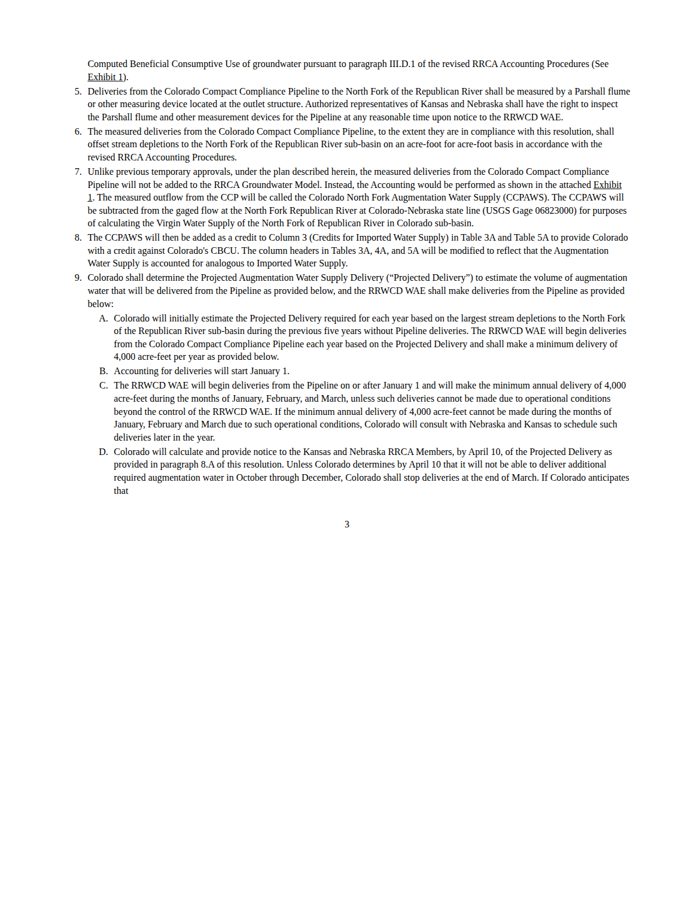Computed Beneficial Consumptive Use of groundwater pursuant to paragraph III.D.1 of the revised RRCA Accounting Procedures (See Exhibit 1).
Deliveries from the Colorado Compact Compliance Pipeline to the North Fork of the Republican River shall be measured by a Parshall flume or other measuring device located at the outlet structure. Authorized representatives of Kansas and Nebraska shall have the right to inspect the Parshall flume and other measurement devices for the Pipeline at any reasonable time upon notice to the RRWCD WAE.
The measured deliveries from the Colorado Compact Compliance Pipeline, to the extent they are in compliance with this resolution, shall offset stream depletions to the North Fork of the Republican River sub-basin on an acre-foot for acre-foot basis in accordance with the revised RRCA Accounting Procedures.
Unlike previous temporary approvals, under the plan described herein, the measured deliveries from the Colorado Compact Compliance Pipeline will not be added to the RRCA Groundwater Model. Instead, the Accounting would be performed as shown in the attached Exhibit 1. The measured outflow from the CCP will be called the Colorado North Fork Augmentation Water Supply (CCPAWS). The CCPAWS will be subtracted from the gaged flow at the North Fork Republican River at Colorado-Nebraska state line (USGS Gage 06823000) for purposes of calculating the Virgin Water Supply of the North Fork of Republican River in Colorado sub-basin.
The CCPAWS will then be added as a credit to Column 3 (Credits for Imported Water Supply) in Table 3A and Table 5A to provide Colorado with a credit against Colorado's CBCU. The column headers in Tables 3A, 4A, and 5A will be modified to reflect that the Augmentation Water Supply is accounted for analogous to Imported Water Supply.
Colorado shall determine the Projected Augmentation Water Supply Delivery (“Projected Delivery”) to estimate the volume of augmentation water that will be delivered from the Pipeline as provided below, and the RRWCD WAE shall make deliveries from the Pipeline as provided below:
Colorado will initially estimate the Projected Delivery required for each year based on the largest stream depletions to the North Fork of the Republican River sub-basin during the previous five years without Pipeline deliveries. The RRWCD WAE will begin deliveries from the Colorado Compact Compliance Pipeline each year based on the Projected Delivery and shall make a minimum delivery of 4,000 acre-feet per year as provided below.
Accounting for deliveries will start January 1.
The RRWCD WAE will begin deliveries from the Pipeline on or after January 1 and will make the minimum annual delivery of 4,000 acre-feet during the months of January, February, and March, unless such deliveries cannot be made due to operational conditions beyond the control of the RRWCD WAE. If the minimum annual delivery of 4,000 acre-feet cannot be made during the months of January, February and March due to such operational conditions, Colorado will consult with Nebraska and Kansas to schedule such deliveries later in the year.
Colorado will calculate and provide notice to the Kansas and Nebraska RRCA Members, by April 10, of the Projected Delivery as provided in paragraph 8.A of this resolution. Unless Colorado determines by April 10 that it will not be able to deliver additional required augmentation water in October through December, Colorado shall stop deliveries at the end of March. If Colorado anticipates that
3